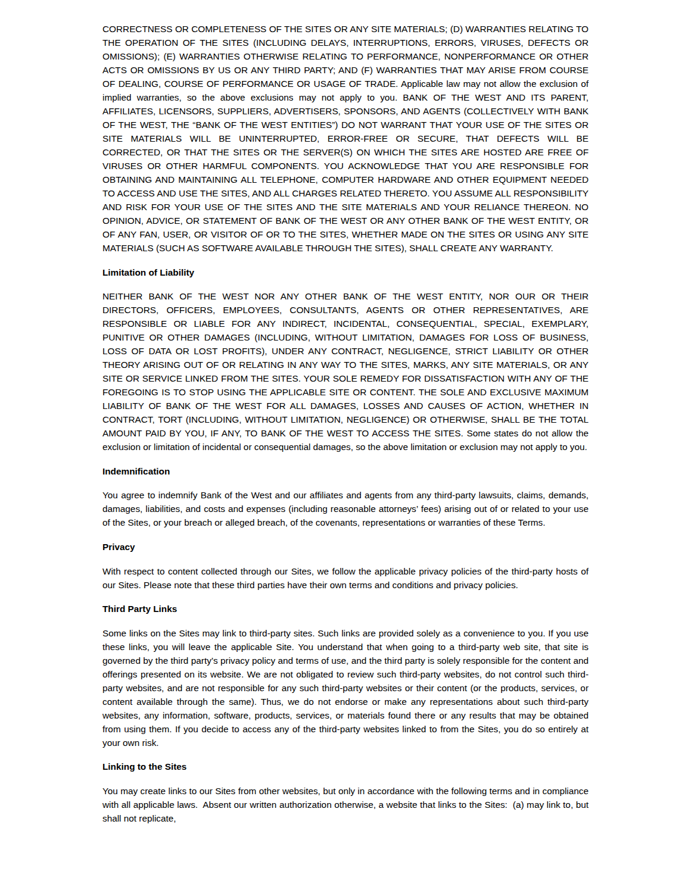CORRECTNESS OR COMPLETENESS OF THE SITES OR ANY SITE MATERIALS; (D) WARRANTIES RELATING TO THE OPERATION OF THE SITES (INCLUDING DELAYS, INTERRUPTIONS, ERRORS, VIRUSES, DEFECTS OR OMISSIONS); (E) WARRANTIES OTHERWISE RELATING TO PERFORMANCE, NONPERFORMANCE OR OTHER ACTS OR OMISSIONS BY US OR ANY THIRD PARTY; AND (F) WARRANTIES THAT MAY ARISE FROM COURSE OF DEALING, COURSE OF PERFORMANCE OR USAGE OF TRADE. Applicable law may not allow the exclusion of implied warranties, so the above exclusions may not apply to you. BANK OF THE WEST AND ITS PARENT, AFFILIATES, LICENSORS, SUPPLIERS, ADVERTISERS, SPONSORS, AND AGENTS (COLLECTIVELY WITH BANK OF THE WEST, THE “BANK OF THE WEST ENTITIES”) DO NOT WARRANT THAT YOUR USE OF THE SITES OR SITE MATERIALS WILL BE UNINTERRUPTED, ERROR-FREE OR SECURE, THAT DEFECTS WILL BE CORRECTED, OR THAT THE SITES OR THE SERVER(S) ON WHICH THE SITES ARE HOSTED ARE FREE OF VIRUSES OR OTHER HARMFUL COMPONENTS. YOU ACKNOWLEDGE THAT YOU ARE RESPONSIBLE FOR OBTAINING AND MAINTAINING ALL TELEPHONE, COMPUTER HARDWARE AND OTHER EQUIPMENT NEEDED TO ACCESS AND USE THE SITES, AND ALL CHARGES RELATED THERETO. YOU ASSUME ALL RESPONSIBILITY AND RISK FOR YOUR USE OF THE SITES AND THE SITE MATERIALS AND YOUR RELIANCE THEREON. NO OPINION, ADVICE, OR STATEMENT OF BANK OF THE WEST OR ANY OTHER BANK OF THE WEST ENTITY, OR OF ANY FAN, USER, OR VISITOR OF OR TO THE SITES, WHETHER MADE ON THE SITES OR USING ANY SITE MATERIALS (SUCH AS SOFTWARE AVAILABLE THROUGH THE SITES), SHALL CREATE ANY WARRANTY.
Limitation of Liability
NEITHER BANK OF THE WEST NOR ANY OTHER BANK OF THE WEST ENTITY, NOR OUR OR THEIR DIRECTORS, OFFICERS, EMPLOYEES, CONSULTANTS, AGENTS OR OTHER REPRESENTATIVES, ARE RESPONSIBLE OR LIABLE FOR ANY INDIRECT, INCIDENTAL, CONSEQUENTIAL, SPECIAL, EXEMPLARY, PUNITIVE OR OTHER DAMAGES (INCLUDING, WITHOUT LIMITATION, DAMAGES FOR LOSS OF BUSINESS, LOSS OF DATA OR LOST PROFITS), UNDER ANY CONTRACT, NEGLIGENCE, STRICT LIABILITY OR OTHER THEORY ARISING OUT OF OR RELATING IN ANY WAY TO THE SITES, MARKS, ANY SITE MATERIALS, OR ANY SITE OR SERVICE LINKED FROM THE SITES. YOUR SOLE REMEDY FOR DISSATISFACTION WITH ANY OF THE FOREGOING IS TO STOP USING THE APPLICABLE SITE OR CONTENT. THE SOLE AND EXCLUSIVE MAXIMUM LIABILITY OF BANK OF THE WEST FOR ALL DAMAGES, LOSSES AND CAUSES OF ACTION, WHETHER IN CONTRACT, TORT (INCLUDING, WITHOUT LIMITATION, NEGLIGENCE) OR OTHERWISE, SHALL BE THE TOTAL AMOUNT PAID BY YOU, IF ANY, TO BANK OF THE WEST TO ACCESS THE SITES. Some states do not allow the exclusion or limitation of incidental or consequential damages, so the above limitation or exclusion may not apply to you.
Indemnification
You agree to indemnify Bank of the West and our affiliates and agents from any third-party lawsuits, claims, demands, damages, liabilities, and costs and expenses (including reasonable attorneys’ fees) arising out of or related to your use of the Sites, or your breach or alleged breach, of the covenants, representations or warranties of these Terms.
Privacy
With respect to content collected through our Sites, we follow the applicable privacy policies of the third-party hosts of our Sites. Please note that these third parties have their own terms and conditions and privacy policies.
Third Party Links
Some links on the Sites may link to third-party sites. Such links are provided solely as a convenience to you. If you use these links, you will leave the applicable Site. You understand that when going to a third-party web site, that site is governed by the third party’s privacy policy and terms of use, and the third party is solely responsible for the content and offerings presented on its website. We are not obligated to review such third-party websites, do not control such third-party websites, and are not responsible for any such third-party websites or their content (or the products, services, or content available through the same). Thus, we do not endorse or make any representations about such third-party websites, any information, software, products, services, or materials found there or any results that may be obtained from using them. If you decide to access any of the third-party websites linked to from the Sites, you do so entirely at your own risk.
Linking to the Sites
You may create links to our Sites from other websites, but only in accordance with the following terms and in compliance with all applicable laws. Absent our written authorization otherwise, a website that links to the Sites: (a) may link to, but shall not replicate,